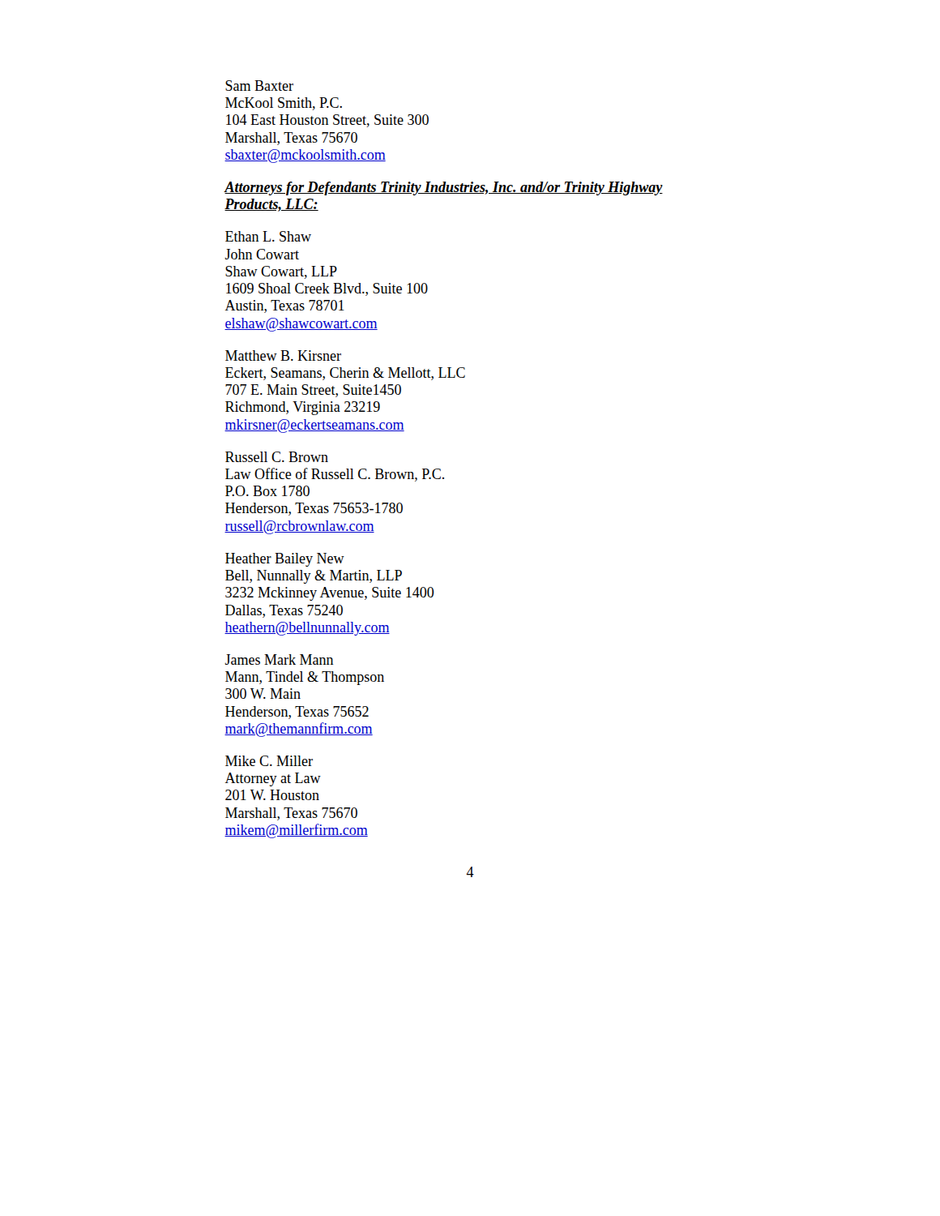Sam Baxter
McKool Smith, P.C.
104 East Houston Street, Suite 300
Marshall, Texas 75670
sbaxter@mckoolsmith.com
Attorneys for Defendants Trinity Industries, Inc. and/or Trinity Highway Products, LLC:
Ethan L. Shaw
John Cowart
Shaw Cowart, LLP
1609 Shoal Creek Blvd., Suite 100
Austin, Texas 78701
elshaw@shawcowart.com
Matthew B. Kirsner
Eckert, Seamans, Cherin & Mellott, LLC
707 E. Main Street, Suite1450
Richmond, Virginia 23219
mkirsner@eckertseamans.com
Russell C. Brown
Law Office of Russell C. Brown, P.C.
P.O. Box 1780
Henderson, Texas 75653-1780
russell@rcbrownlaw.com
Heather Bailey New
Bell, Nunnally & Martin, LLP
3232 Mckinney Avenue, Suite 1400
Dallas, Texas 75240
heathern@bellnunnally.com
James Mark Mann
Mann, Tindel & Thompson
300 W. Main
Henderson, Texas 75652
mark@themannfirm.com
Mike C. Miller
Attorney at Law
201 W. Houston
Marshall, Texas 75670
mikem@millerfirm.com
4